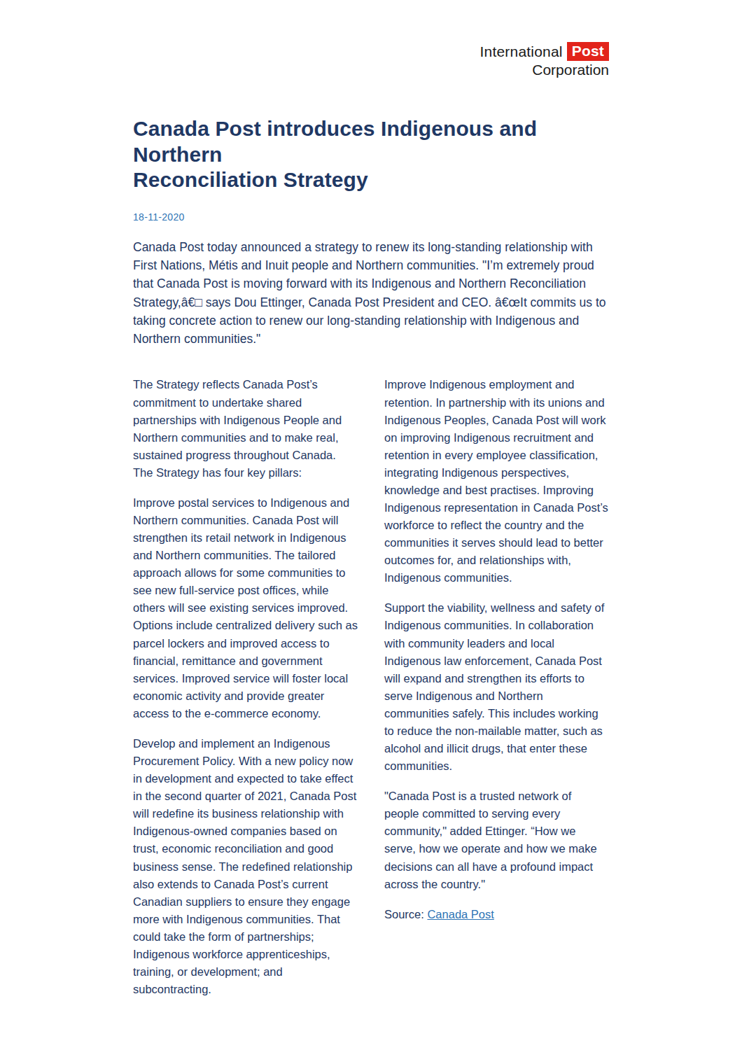International Post
Corporation
Canada Post introduces Indigenous and Northern
Reconciliation Strategy
18-11-2020
Canada Post today announced a strategy to renew its long-standing relationship with First Nations, Métis and Inuit people and Northern communities. "I’m extremely proud that Canada Post is moving forward with its Indigenous and Northern Reconciliation Strategy,â€□ says Dou Ettinger, Canada Post President and CEO. â€œIt commits us to taking concrete action to renew our long-standing relationship with Indigenous and Northern communities."
The Strategy reflects Canada Post’s commitment to undertake shared partnerships with Indigenous People and Northern communities and to make real, sustained progress throughout Canada. The Strategy has four key pillars:
Improve postal services to Indigenous and Northern communities. Canada Post will strengthen its retail network in Indigenous and Northern communities. The tailored approach allows for some communities to see new full-service post offices, while others will see existing services improved. Options include centralized delivery such as parcel lockers and improved access to financial, remittance and government services. Improved service will foster local economic activity and provide greater access to the e-commerce economy.
Develop and implement an Indigenous Procurement Policy. With a new policy now in development and expected to take effect in the second quarter of 2021, Canada Post will redefine its business relationship with Indigenous-owned companies based on trust, economic reconciliation and good business sense. The redefined relationship also extends to Canada Post’s current Canadian suppliers to ensure they engage more with Indigenous communities. That could take the form of partnerships; Indigenous workforce apprenticeships, training, or development; and subcontracting.
Improve Indigenous employment and retention. In partnership with its unions and Indigenous Peoples, Canada Post will work on improving Indigenous recruitment and retention in every employee classification, integrating Indigenous perspectives, knowledge and best practises. Improving Indigenous representation in Canada Post’s workforce to reflect the country and the communities it serves should lead to better outcomes for, and relationships with, Indigenous communities.
Support the viability, wellness and safety of Indigenous communities. In collaboration with community leaders and local Indigenous law enforcement, Canada Post will expand and strengthen its efforts to serve Indigenous and Northern communities safely. This includes working to reduce the non-mailable matter, such as alcohol and illicit drugs, that enter these communities.
"Canada Post is a trusted network of people committed to serving every community," added Ettinger. “How we serve, how we operate and how we make decisions can all have a profound impact across the country."
Source: Canada Post